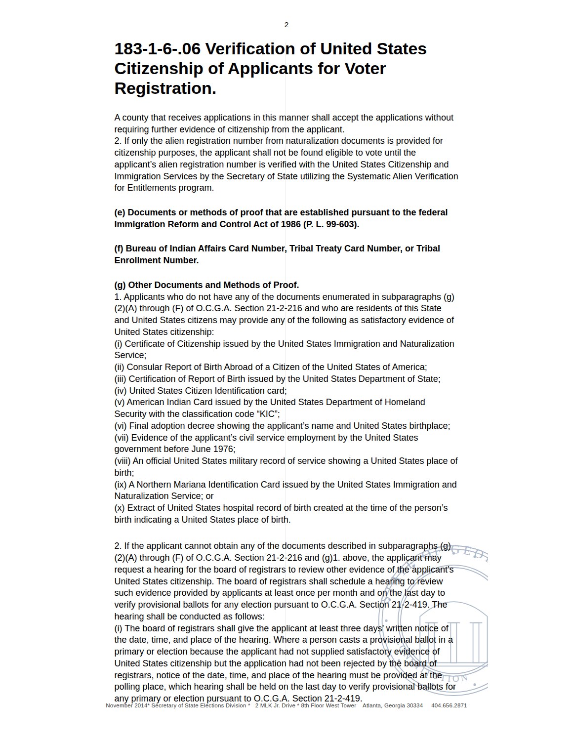STATE OF GEORGIA CONSTITUTION JUST 17
2
183-1-6-.06 Verification of United States Citizenship of Applicants for Voter Registration.
A county that receives applications in this manner shall accept the applications without requiring further evidence of citizenship from the applicant.
2. If only the alien registration number from naturalization documents is provided for citizenship purposes, the applicant shall not be found eligible to vote until the applicant’s alien registration number is verified with the United States Citizenship and Immigration Services by the Secretary of State utilizing the Systematic Alien Verification for Entitlements program.
(e) Documents or methods of proof that are established pursuant to the federal Immigration Reform and Control Act of 1986 (P. L. 99-603).
(f) Bureau of Indian Affairs Card Number, Tribal Treaty Card Number, or Tribal Enrollment Number.
(g) Other Documents and Methods of Proof.
1. Applicants who do not have any of the documents enumerated in subparagraphs (g)(2)(A) through (F) of O.C.G.A. Section 21-2-216 and who are residents of this State and United States citizens may provide any of the following as satisfactory evidence of United States citizenship:
(i) Certificate of Citizenship issued by the United States Immigration and Naturalization
Service;
(ii) Consular Report of Birth Abroad of a Citizen of the United States of America;
(iii) Certification of Report of Birth issued by the United States Department of State;
(iv) United States Citizen Identification card;
(v) American Indian Card issued by the United States Department of Homeland Security with the classification code “KIC”;
(vi) Final adoption decree showing the applicant’s name and United States birthplace;
(vii) Evidence of the applicant’s civil service employment by the United States government before June 1976;
(viii) An official United States military record of service showing a United States place of
birth;
(ix) A Northern Mariana Identification Card issued by the United States Immigration and
Naturalization Service; or
(x) Extract of United States hospital record of birth created at the time of the person’s
birth indicating a United States place of birth.
2. If the applicant cannot obtain any of the documents described in subparagraphs (g)(2)(A) through (F) of O.C.G.A. Section 21-2-216 and (g)1. above, the applicant may request a hearing for the board of registrars to review other evidence of the applicant’s United States citizenship. The board of registrars shall schedule a hearing to review such evidence provided by applicants at least once per month and on the last day to verify provisional ballots for any election pursuant to O.C.G.A. Section 21-2-419. The hearing shall be conducted as follows:
(i) The board of registrars shall give the applicant at least three days’ written notice of the date, time, and place of the hearing. Where a person casts a provisional ballot in a primary or election because the applicant had not supplied satisfactory evidence of United States citizenship but the application had not been rejected by the board of registrars, notice of the date, time, and place of the hearing must be provided at the polling place, which hearing shall be held on the last day to verify provisional ballots for any primary or election pursuant to O.C.G.A. Section 21-2-419.
November 2014* Secretary of State Elections Division * 2 MLK Jr. Drive * 8th Floor West Tower Atlanta, Georgia 30334 404.656.2871